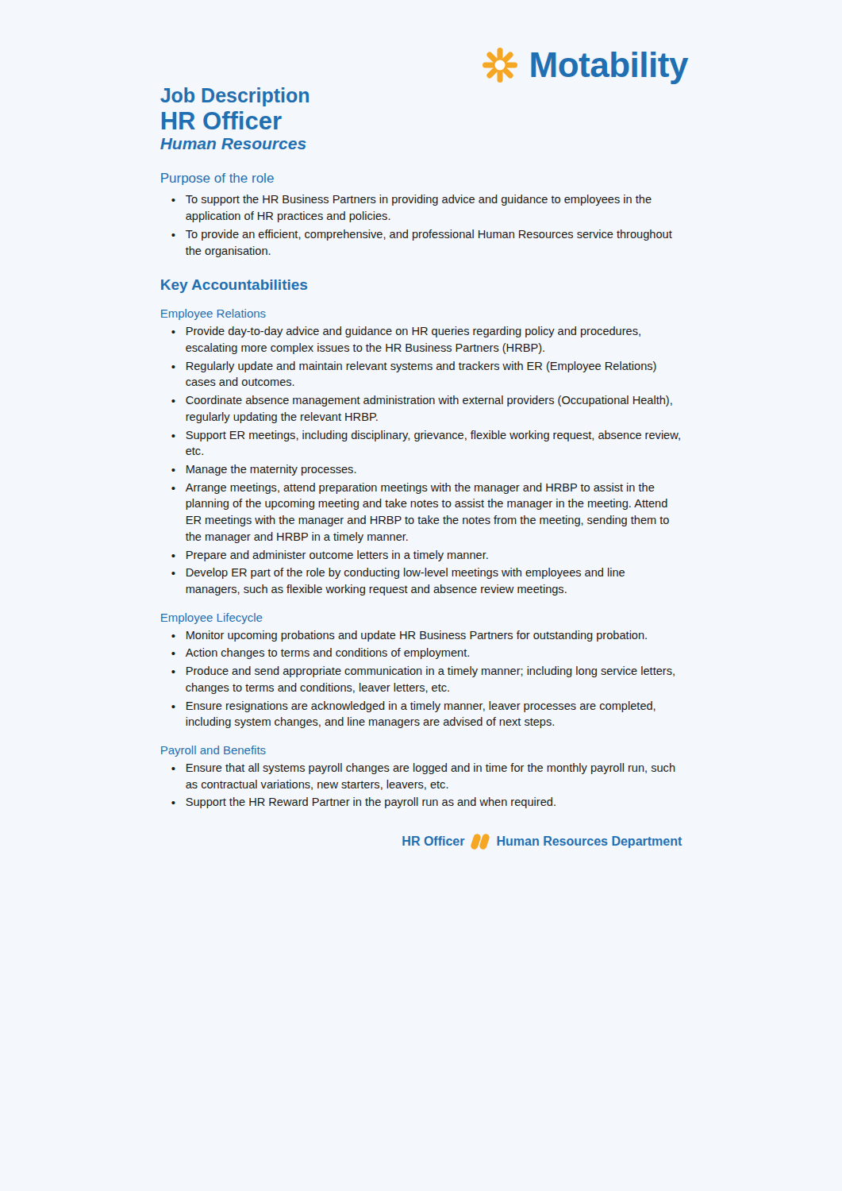Motability
Job Description
HR Officer
Human Resources
Purpose of the role
To support the HR Business Partners in providing advice and guidance to employees in the application of HR practices and policies.
To provide an efficient, comprehensive, and professional Human Resources service throughout the organisation.
Key Accountabilities
Employee Relations
Provide day-to-day advice and guidance on HR queries regarding policy and procedures, escalating more complex issues to the HR Business Partners (HRBP).
Regularly update and maintain relevant systems and trackers with ER (Employee Relations) cases and outcomes.
Coordinate absence management administration with external providers (Occupational Health), regularly updating the relevant HRBP.
Support ER meetings, including disciplinary, grievance, flexible working request, absence review, etc.
Manage the maternity processes.
Arrange meetings, attend preparation meetings with the manager and HRBP to assist in the planning of the upcoming meeting and take notes to assist the manager in the meeting. Attend ER meetings with the manager and HRBP to take the notes from the meeting, sending them to the manager and HRBP in a timely manner.
Prepare and administer outcome letters in a timely manner.
Develop ER part of the role by conducting low-level meetings with employees and line managers, such as flexible working request and absence review meetings.
Employee Lifecycle
Monitor upcoming probations and update HR Business Partners for outstanding probation.
Action changes to terms and conditions of employment.
Produce and send appropriate communication in a timely manner; including long service letters, changes to terms and conditions, leaver letters, etc.
Ensure resignations are acknowledged in a timely manner, leaver processes are completed, including system changes, and line managers are advised of next steps.
Payroll and Benefits
Ensure that all systems payroll changes are logged and in time for the monthly payroll run, such as contractual variations, new starters, leavers, etc.
Support the HR Reward Partner in the payroll run as and when required.
HR Officer Human Resources Department